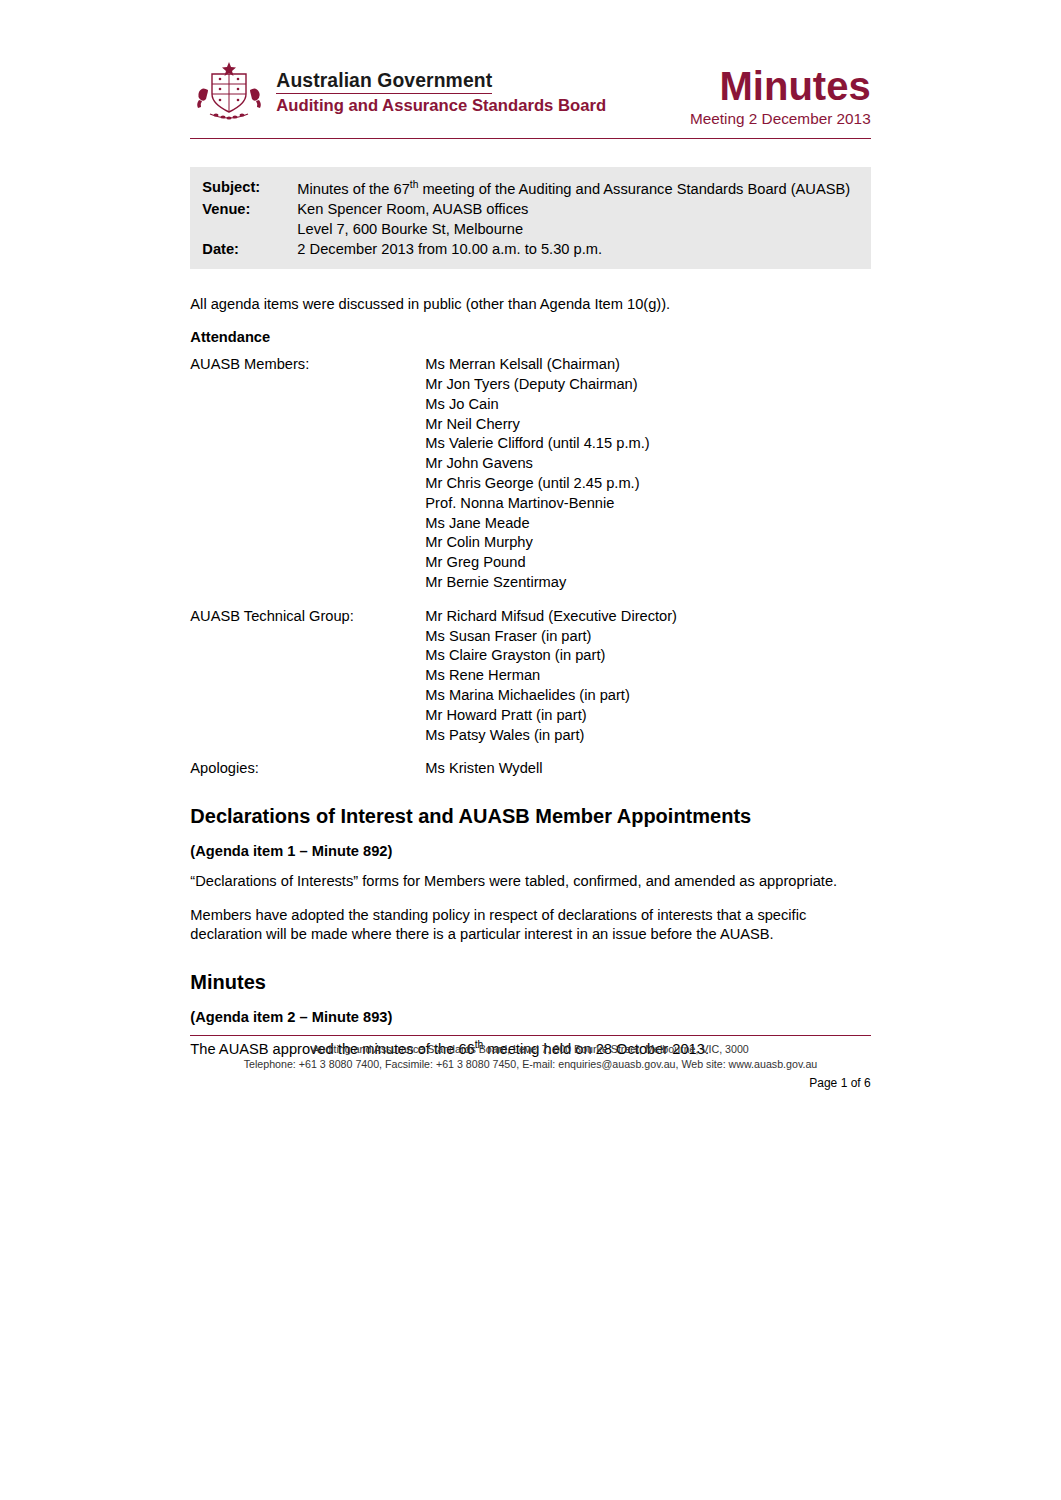Australian Government
Auditing and Assurance Standards Board
Minutes
Meeting 2 December 2013
| Subject: | Minutes of the 67 th meeting of the Auditing and Assurance Standards Board (AUASB) |
| Venue: | Ken Spencer Room, AUASB offices |
| | Level 7, 600 Bourke St, Melbourne |
| Date: | 2 December 2013 from 10.00 a.m. to 5.30 p.m. |
All agenda items were discussed in public (other than Agenda Item 10(g)).
Attendance
| AUASB Members: | Ms Merran Kelsall (Chairman) Mr Jon Tyers (Deputy Chairman) Ms Jo Cain Mr Neil Cherry Ms Valerie Clifford (until 4.15 p.m.) Mr John Gavens Mr Chris George (until 2.45 p.m.) Prof. Nonna Martinov-Bennie Ms Jane Meade Mr Colin Murphy Mr Greg Pound Mr Bernie Szentirmay |
| AUASB Technical Group: | Mr Richard Mifsud (Executive Director) Ms Susan Fraser (in part) Ms Claire Grayston (in part) Ms Rene Herman Ms Marina Michaelides (in part) Mr Howard Pratt (in part) Ms Patsy Wales (in part) |
| Apologies: | Ms Kristen Wydell |
Declarations of Interest and AUASB Member Appointments
(Agenda item 1 – Minute 892)
“Declarations of Interests” forms for Members were tabled, confirmed, and amended as appropriate.
Members have adopted the standing policy in respect of declarations of interests that a specific declaration will be made where there is a particular interest in an issue before the AUASB.
Minutes
(Agenda item 2 – Minute 893)
The AUASB approved the minutes of the 66th meeting held on 28 October 2013.
Auditing and Assurance Standards Board, Level 7, 600 Bourke Street, Melbourne, VIC, 3000
Telephone: +61 3 8080 7400, Facsimile: +61 3 8080 7450, E-mail: enquiries@auasb.gov.au, Web site: www.auasb.gov.au
Page 1 of 6